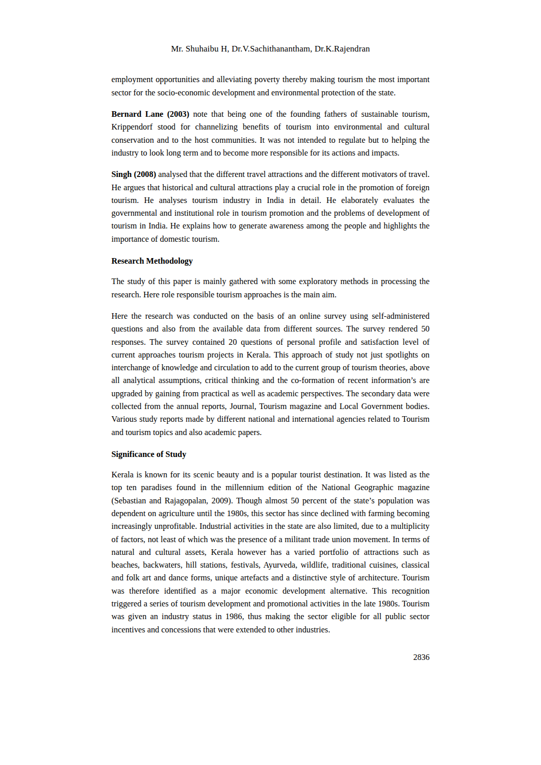Mr. Shuhaibu H, Dr.V.Sachithanantham, Dr.K.Rajendran
employment opportunities and alleviating poverty thereby making tourism the most important sector for the socio-economic development and environmental protection of the state.
Bernard Lane (2003) note that being one of the founding fathers of sustainable tourism, Krippendorf stood for channelizing benefits of tourism into environmental and cultural conservation and to the host communities. It was not intended to regulate but to helping the industry to look long term and to become more responsible for its actions and impacts.
Singh (2008) analysed that the different travel attractions and the different motivators of travel. He argues that historical and cultural attractions play a crucial role in the promotion of foreign tourism. He analyses tourism industry in India in detail. He elaborately evaluates the governmental and institutional role in tourism promotion and the problems of development of tourism in India. He explains how to generate awareness among the people and highlights the importance of domestic tourism.
Research Methodology
The study of this paper is mainly gathered with some exploratory methods in processing the research. Here role responsible tourism approaches is the main aim.
Here the research was conducted on the basis of an online survey using self-administered questions and also from the available data from different sources. The survey rendered 50 responses. The survey contained 20 questions of personal profile and satisfaction level of current approaches tourism projects in Kerala. This approach of study not just spotlights on interchange of knowledge and circulation to add to the current group of tourism theories, above all analytical assumptions, critical thinking and the co-formation of recent information’s are upgraded by gaining from practical as well as academic perspectives. The secondary data were collected from the annual reports, Journal, Tourism magazine and Local Government bodies. Various study reports made by different national and international agencies related to Tourism and tourism topics and also academic papers.
Significance of Study
Kerala is known for its scenic beauty and is a popular tourist destination. It was listed as the top ten paradises found in the millennium edition of the National Geographic magazine (Sebastian and Rajagopalan, 2009). Though almost 50 percent of the state’s population was dependent on agriculture until the 1980s, this sector has since declined with farming becoming increasingly unprofitable. Industrial activities in the state are also limited, due to a multiplicity of factors, not least of which was the presence of a militant trade union movement. In terms of natural and cultural assets, Kerala however has a varied portfolio of attractions such as beaches, backwaters, hill stations, festivals, Ayurveda, wildlife, traditional cuisines, classical and folk art and dance forms, unique artefacts and a distinctive style of architecture. Tourism was therefore identified as a major economic development alternative. This recognition triggered a series of tourism development and promotional activities in the late 1980s. Tourism was given an industry status in 1986, thus making the sector eligible for all public sector incentives and concessions that were extended to other industries.
2836